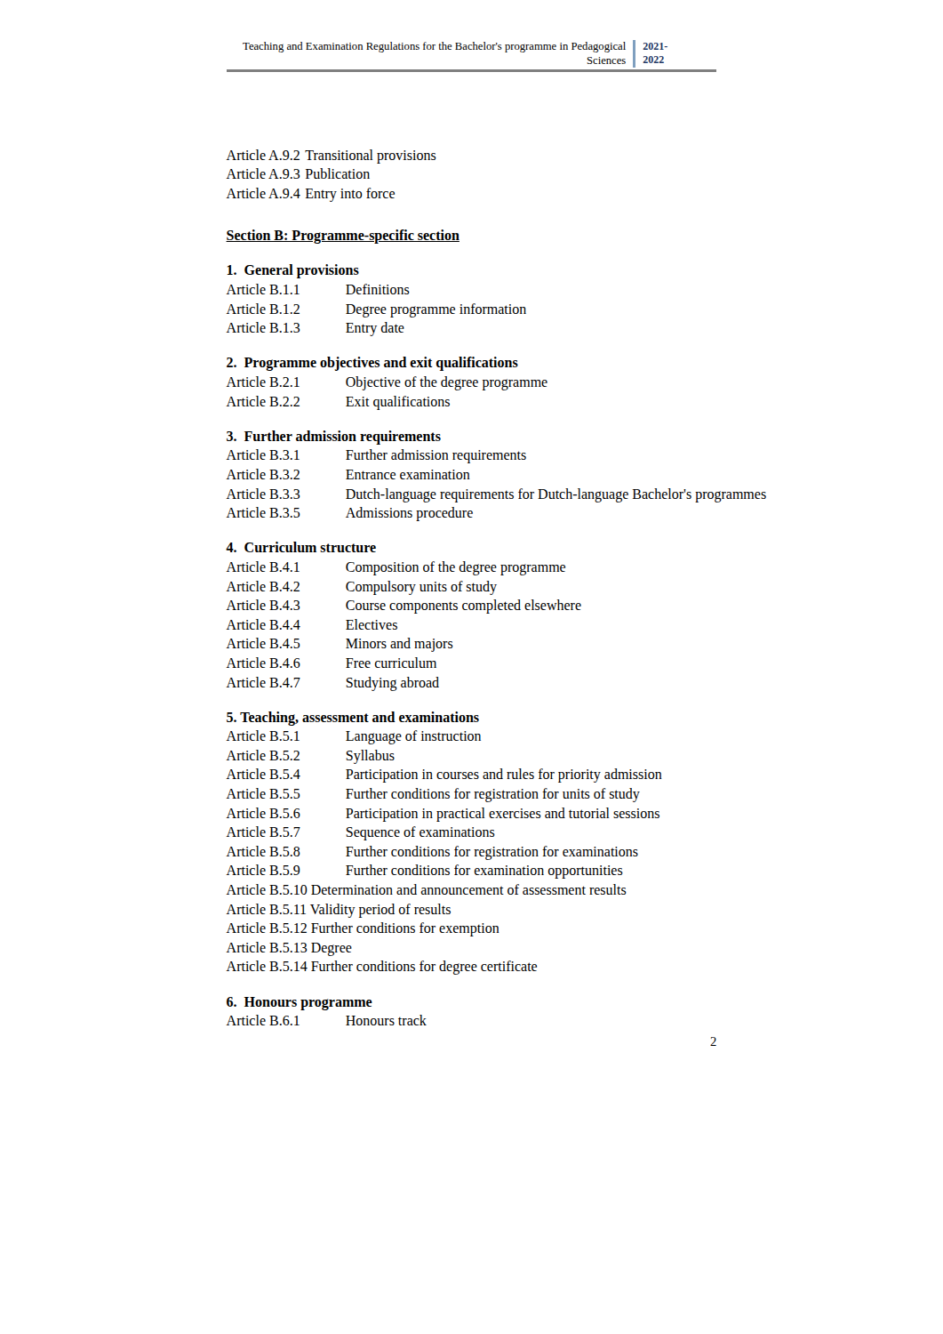Teaching and Examination Regulations for the Bachelor's programme in Pedagogical Sciences
2021-
2022
Article A.9.2 Transitional provisions
Article A.9.3 Publication
Article A.9.4 Entry into force
Section B: Programme-specific section
1. General provisions
Article B.1.1 Definitions
Article B.1.2 Degree programme information
Article B.1.3 Entry date
2. Programme objectives and exit qualifications
Article B.2.1 Objective of the degree programme
Article B.2.2 Exit qualifications
3. Further admission requirements
Article B.3.1 Further admission requirements
Article B.3.2 Entrance examination
Article B.3.3 Dutch-language requirements for Dutch-language Bachelor's programmes
Article B.3.5 Admissions procedure
4. Curriculum structure
Article B.4.1 Composition of the degree programme
Article B.4.2 Compulsory units of study
Article B.4.3 Course components completed elsewhere
Article B.4.4 Electives
Article B.4.5 Minors and majors
Article B.4.6 Free curriculum
Article B.4.7 Studying abroad
5. Teaching, assessment and examinations
Article B.5.1 Language of instruction
Article B.5.2 Syllabus
Article B.5.4 Participation in courses and rules for priority admission
Article B.5.5 Further conditions for registration for units of study
Article B.5.6 Participation in practical exercises and tutorial sessions
Article B.5.7 Sequence of examinations
Article B.5.8 Further conditions for registration for examinations
Article B.5.9 Further conditions for examination opportunities
Article B.5.10 Determination and announcement of assessment results
Article B.5.11 Validity period of results
Article B.5.12 Further conditions for exemption
Article B.5.13 Degree
Article B.5.14 Further conditions for degree certificate
6. Honours programme
Article B.6.1 Honours track
2